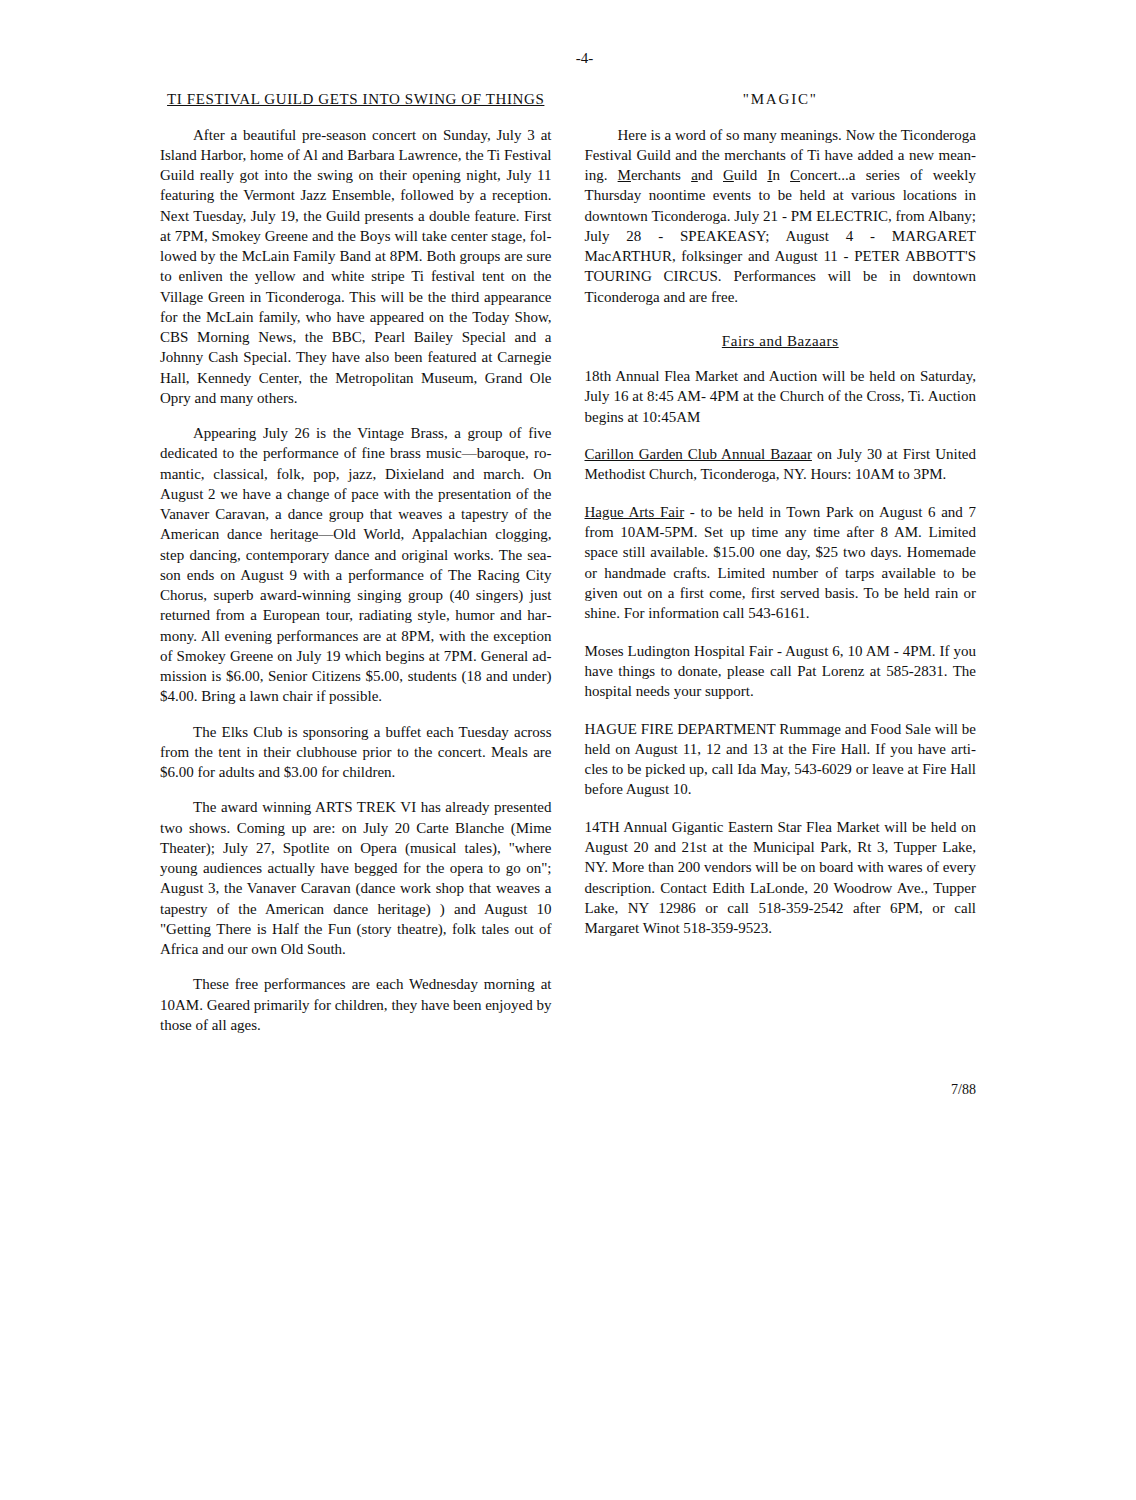-4-
TI Festival Guild Gets Into Swing of Things
After a beautiful pre-season concert on Sunday, July 3 at Island Harbor, home of Al and Barbara Lawrence, the Ti Festival Guild really got into the swing on their opening night, July 11 featuring the Vermont Jazz Ensemble, followed by a reception. Next Tuesday, July 19, the Guild presents a double feature. First at 7PM, Smokey Greene and the Boys will take center stage, followed by the McLain Family Band at 8PM. Both groups are sure to enliven the yellow and white stripe Ti festival tent on the Village Green in Ticonderoga. This will be the third appearance for the McLain family, who have appeared on the Today Show, CBS Morning News, the BBC, Pearl Bailey Special and a Johnny Cash Special. They have also been featured at Carnegie Hall, Kennedy Center, the Metropolitan Museum, Grand Ole Opry and many others.
Appearing July 26 is the Vintage Brass, a group of five dedicated to the performance of fine brass music—baroque, romantic, classical, folk, pop, jazz, Dixieland and march. On August 2 we have a change of pace with the presentation of the Vanaver Caravan, a dance group that weaves a tapestry of the American dance heritage—Old World, Appalachian clogging, step dancing, contemporary dance and original works. The season ends on August 9 with a performance of The Racing City Chorus, superb award-winning singing group (40 singers) just returned from a European tour, radiating style, humor and harmony. All evening performances are at 8PM, with the exception of Smokey Greene on July 19 which begins at 7PM. General admission is $6.00, Senior Citizens $5.00, students (18 and under) $4.00. Bring a lawn chair if possible.
The Elks Club is sponsoring a buffet each Tuesday across from the tent in their clubhouse prior to the concert. Meals are $6.00 for adults and $3.00 for children.
The award winning ARTS TREK VI has already presented two shows. Coming up are: on July 20 Carte Blanche (Mime Theater); July 27, Spotlite on Opera (musical tales), "where young audiences actually have begged for the opera to go on"; August 3, the Vanaver Caravan (dance work shop that weaves a tapestry of the American dance heritage) ) and August 10 "Getting There is Half the Fun (story theatre), folk tales out of Africa and our own Old South.
These free performances are each Wednesday morning at 10AM. Geared primarily for children, they have been enjoyed by those of all ages.
"MAGIC"
Here is a word of so many meanings. Now the Ticonderoga Festival Guild and the merchants of Ti have added a new meaning. Merchants and Guild In Concert...a series of weekly Thursday noontime events to be held at various locations in downtown Ticonderoga. July 21 - PM ELECTRIC, from Albany; July 28 - SPEAKEASY; August 4 - MARGARET MacARTHUR, folksinger and August 11 - PETER ABBOTT'S TOURING CIRCUS. Performances will be in downtown Ticonderoga and are free.
Fairs and Bazaars
18th Annual Flea Market and Auction will be held on Saturday, July 16 at 8:45 AM- 4PM at the Church of the Cross, Ti. Auction begins at 10:45AM
Carillon Garden Club Annual Bazaar on July 30 at First United Methodist Church, Ticonderoga, NY. Hours: 10AM to 3PM.
Hague Arts Fair - to be held in Town Park on August 6 and 7 from 10AM-5PM. Set up time any time after 8 AM. Limited space still available. $15.00 one day, $25 two days. Homemade or handmade crafts. Limited number of tarps available to be given out on a first come, first served basis. To be held rain or shine. For information call 543-6161.
Moses Ludington Hospital Fair - August 6, 10 AM - 4PM. If you have things to donate, please call Pat Lorenz at 585-2831. The hospital needs your support.
HAGUE FIRE DEPARTMENT Rummage and Food Sale will be held on August 11, 12 and 13 at the Fire Hall. If you have articles to be picked up, call Ida May, 543-6029 or leave at Fire Hall before August 10.
14TH Annual Gigantic Eastern Star Flea Market will be held on August 20 and 21st at the Municipal Park, Rt 3, Tupper Lake, NY. More than 200 vendors will be on board with wares of every description. Contact Edith LaLonde, 20 Woodrow Ave., Tupper Lake, NY 12986 or call 518-359-2542 after 6PM, or call Margaret Winot 518-359-9523.
7/88